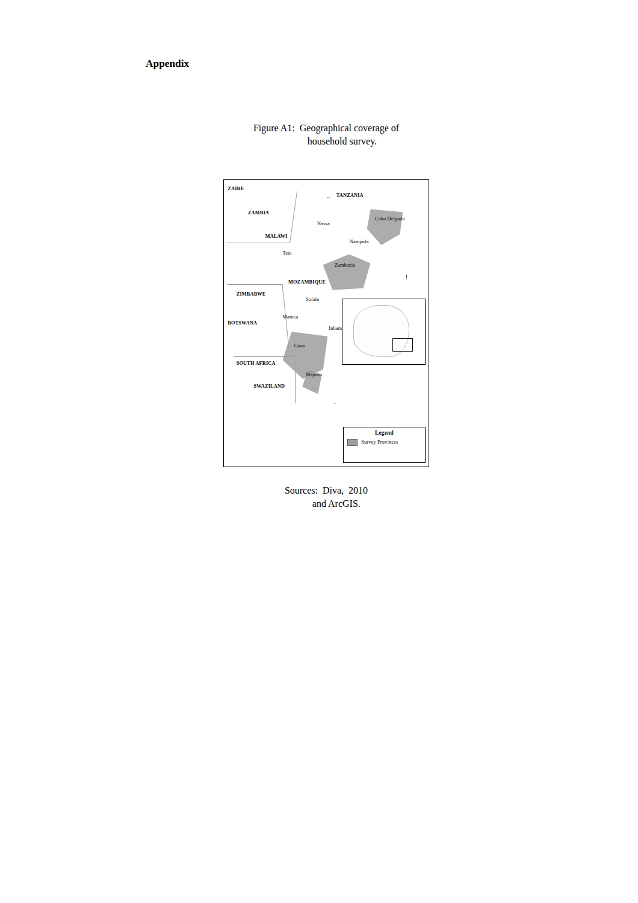Appendix
Figure A1: Geographical coverage of household survey.
ZAIRE TANZANIA ZAMBIA Cabo Delgado Nassa MALAWI Nampula Tete Zambezia MOZAMBIQUE ZIMBABWE Sofala Manica BOTSWANA Inhambane Gaza SOUTH AFRICA Maputo SWAZILAND
Legend
Survey Provinces
Sources: Diva, 2010 and ArcGIS.